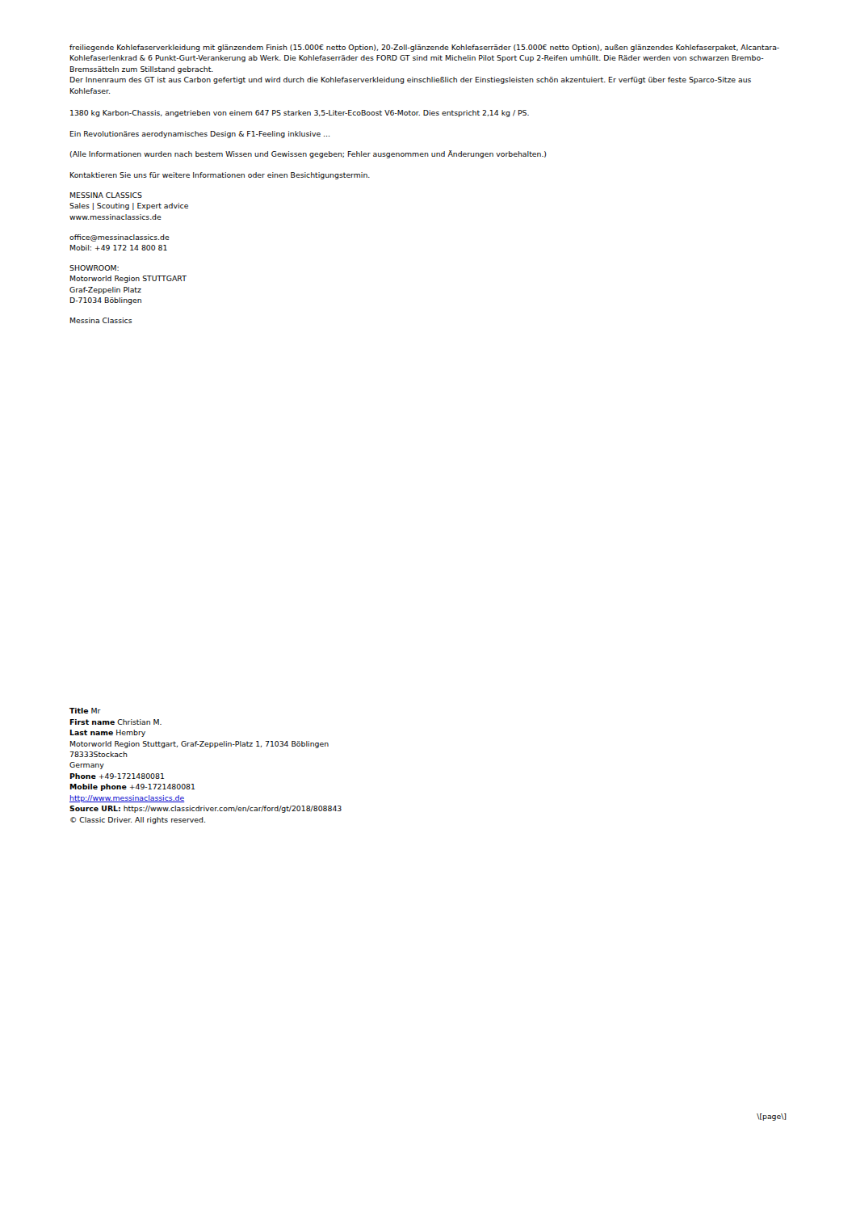freiliegende Kohlefaserverkleidung mit glänzendem Finish (15.000€ netto Option), 20-Zoll-glänzende Kohlefaserräder (15.000€ netto Option), außen glänzendes Kohlefaserpaket, Alcantara- Kohlefaserlenkrad & 6 Punkt-Gurt-Verankerung ab Werk. Die Kohlefaserräder des FORD GT sind mit Michelin Pilot Sport Cup 2-Reifen umhüllt. Die Räder werden von schwarzen Brembo-Bremssätteln zum Stillstand gebracht.
Der Innenraum des GT ist aus Carbon gefertigt und wird durch die Kohlefaserverkleidung einschließlich der Einstiegsleisten schön akzentuiert. Er verfügt über feste Sparco-Sitze aus Kohlefaser.
1380 kg Karbon-Chassis, angetrieben von einem 647 PS starken 3,5-Liter-EcoBoost V6-Motor. Dies entspricht 2,14 kg / PS.
Ein Revolutionäres aerodynamisches Design & F1-Feeling inklusive ...
(Alle Informationen wurden nach bestem Wissen und Gewissen gegeben; Fehler ausgenommen und Änderungen vorbehalten.)
Kontaktieren Sie uns für weitere Informationen oder einen Besichtigungstermin.
MESSINA CLASSICS
Sales | Scouting | Expert advice
www.messinaclassics.de
office@messinaclassics.de
Mobil: +49 172 14 800 81
SHOWROOM:
Motorworld Region STUTTGART
Graf-Zeppelin Platz
D-71034 Böblingen
Messina Classics
Title Mr
First name Christian M.
Last name Hembry
Motorworld Region Stuttgart, Graf-Zeppelin-Platz 1, 71034 Böblingen
78333Stockach
Germany
Phone +49-1721480081
Mobile phone +49-1721480081
http://www.messinaclassics.de
Source URL: https://www.classicdriver.com/en/car/ford/gt/2018/808843
© Classic Driver. All rights reserved.
\[page\]